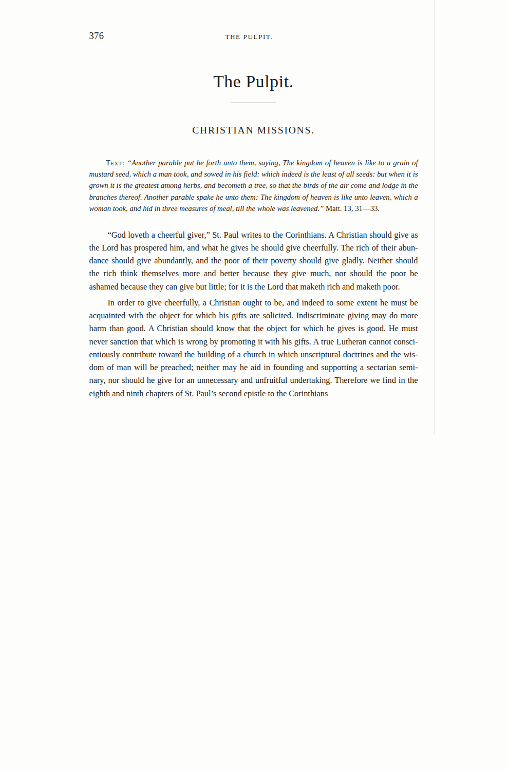376 The Pulpit.
The Pulpit.
CHRISTIAN MISSIONS.
Text: “Another parable put he forth unto them, saying, The kingdom of heaven is like to a grain of mustard seed, which a man took, and sowed in his field: which indeed is the least of all seeds: but when it is grown it is the greatest among herbs, and becometh a tree, so that the birds of the air come and lodge in the branches thereof. Another parable spake he unto them: The kingdom of heaven is like unto leaven, which a woman took, and hid in three measures of meal, till the whole was leavened.” Matt. 13, 31—33.
“God loveth a cheerful giver,” St. Paul writes to the Corinthians. A Christian should give as the Lord has prospered him, and what he gives he should give cheerfully. The rich of their abundance should give abundantly, and the poor of their poverty should give gladly. Neither should the rich think themselves more and better because they give much, nor should the poor be ashamed because they can give but little; for it is the Lord that maketh rich and maketh poor.
In order to give cheerfully, a Christian ought to be, and indeed to some extent he must be acquainted with the object for which his gifts are solicited. Indiscriminate giving may do more harm than good. A Christian should know that the object for which he gives is good. He must never sanction that which is wrong by promoting it with his gifts. A true Lutheran cannot conscientiously contribute toward the building of a church in which unscriptural doctrines and the wisdom of man will be preached; neither may he aid in founding and supporting a sectarian seminary, nor should he give for an unnecessary and unfruitful undertaking. Therefore we find in the eighth and ninth chapters of St. Paul’s second epistle to the Corinthians